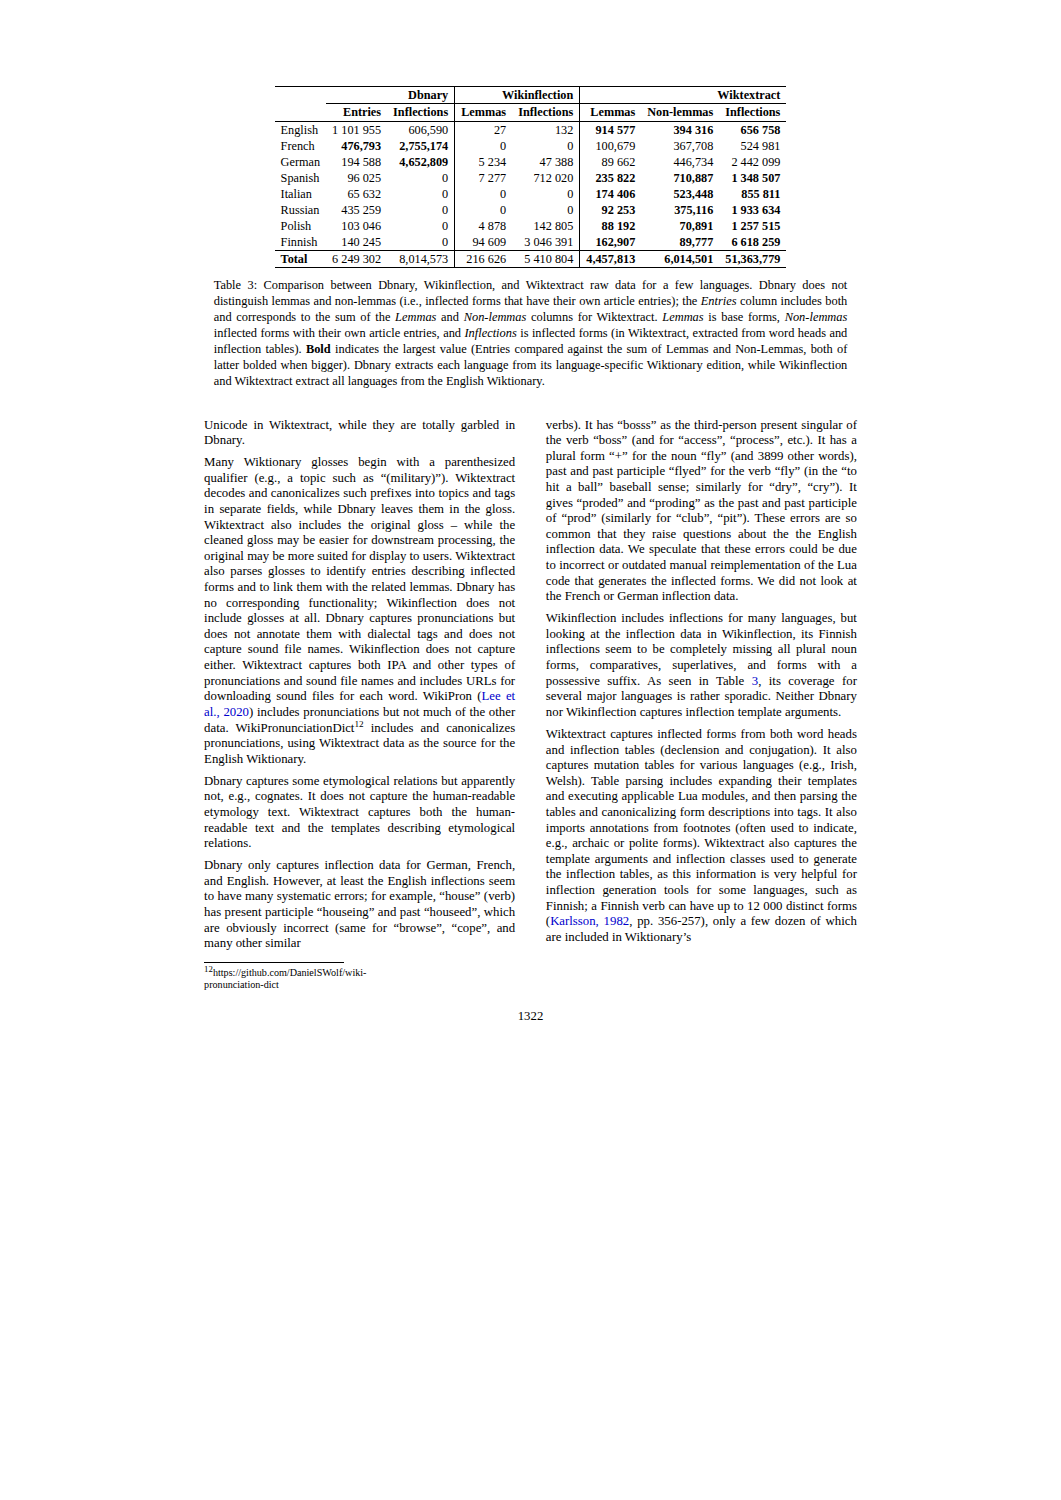| | Dbnary | Wikinflection | Wiktextract |
| --- | --- | --- | --- |
| Entries | Inflections | Lemmas | Inflections | Lemmas | Non-lemmas | Inflections |
| English | 1 101 955 | 606,590 | 27 | 132 | 914 577 | 394 316 | 656 758 |
| French | 476,793 | 2,755,174 | 0 | 0 | 100,679 | 367,708 | 524 981 |
| German | 194 588 | 4,652,809 | 5 234 | 47 388 | 89 662 | 446,734 | 2 442 099 |
| Spanish | 96 025 | 0 | 7 277 | 712 020 | 235 822 | 710,887 | 1 348 507 |
| Italian | 65 632 | 0 | 0 | 0 | 174 406 | 523,448 | 855 811 |
| Russian | 435 259 | 0 | 0 | 0 | 92 253 | 375,116 | 1 933 634 |
| Polish | 103 046 | 0 | 4 878 | 142 805 | 88 192 | 70,891 | 1 257 515 |
| Finnish | 140 245 | 0 | 94 609 | 3 046 391 | 162,907 | 89,777 | 6 618 259 |
| Total | 6 249 302 | 8,014,573 | 216 626 | 5 410 804 | 4,457,813 | 6,014,501 | 51,363,779 |
Table 3: Comparison between Dbnary, Wikinflection, and Wiktextract raw data for a few languages. Dbnary does not distinguish lemmas and non-lemmas (i.e., inflected forms that have their own article entries); the Entries column includes both and corresponds to the sum of the Lemmas and Non-lemmas columns for Wiktextract. Lemmas is base forms, Non-lemmas inflected forms with their own article entries, and Inflections is inflected forms (in Wiktextract, extracted from word heads and inflection tables). Bold indicates the largest value (Entries compared against the sum of Lemmas and Non-Lemmas, both of latter bolded when bigger). Dbnary extracts each language from its language-specific Wiktionary edition, while Wikinflection and Wiktextract extract all languages from the English Wiktionary.
Unicode in Wiktextract, while they are totally garbled in Dbnary.
Many Wiktionary glosses begin with a parenthesized qualifier (e.g., a topic such as “(military)”). Wiktextract decodes and canonicalizes such prefixes into topics and tags in separate fields, while Dbnary leaves them in the gloss. Wiktextract also includes the original gloss – while the cleaned gloss may be easier for downstream processing, the original may be more suited for display to users. Wiktextract also parses glosses to identify entries describing inflected forms and to link them with the related lemmas. Dbnary has no corresponding functionality; Wikinflection does not include glosses at all. Dbnary captures pronunciations but does not annotate them with dialectal tags and does not capture sound file names. Wikinflection does not capture either. Wiktextract captures both IPA and other types of pronunciations and sound file names and includes URLs for downloading sound files for each word. WikiPron (Lee et al., 2020) includes pronunciations but not much of the other data. WikiPronunciationDict12 includes and canonicalizes pronunciations, using Wiktextract data as the source for the English Wiktionary.
Dbnary captures some etymological relations but apparently not, e.g., cognates. It does not capture the human-readable etymology text. Wiktextract captures both the human-readable text and the templates describing etymological relations.
Dbnary only captures inflection data for German, French, and English. However, at least the English inflections seem to have many systematic errors; for example, “house” (verb) has present participle “houseing” and past “houseed”, which are obviously incorrect (same for “browse”, “cope”, and many other similar
12https://github.com/DanielSWolf/wiki-pronunciation-dict
verbs). It has “bosss” as the third-person present singular of the verb “boss” (and for “access”, “process”, etc.). It has a plural form “+” for the noun “fly” (and 3899 other words), past and past participle “flyed” for the verb “fly” (in the “to hit a ball” baseball sense; similarly for “dry”, “cry”). It gives “proded” and “proding” as the past and past participle of “prod” (similarly for “club”, “pit”). These errors are so common that they raise questions about the the English inflection data. We speculate that these errors could be due to incorrect or outdated manual reimplementation of the Lua code that generates the inflected forms. We did not look at the French or German inflection data.
Wikinflection includes inflections for many languages, but looking at the inflection data in Wikinflection, its Finnish inflections seem to be completely missing all plural noun forms, comparatives, superlatives, and forms with a possessive suffix. As seen in Table 3, its coverage for several major languages is rather sporadic. Neither Dbnary nor Wikinflection captures inflection template arguments.
Wiktextract captures inflected forms from both word heads and inflection tables (declension and conjugation). It also captures mutation tables for various languages (e.g., Irish, Welsh). Table parsing includes expanding their templates and executing applicable Lua modules, and then parsing the tables and canonicalizing form descriptions into tags. It also imports annotations from footnotes (often used to indicate, e.g., archaic or polite forms). Wiktextract also captures the template arguments and inflection classes used to generate the inflection tables, as this information is very helpful for inflection generation tools for some languages, such as Finnish; a Finnish verb can have up to 12 000 distinct forms (Karlsson, 1982, pp. 356-257), only a few dozen of which are included in Wiktionary’s
1322